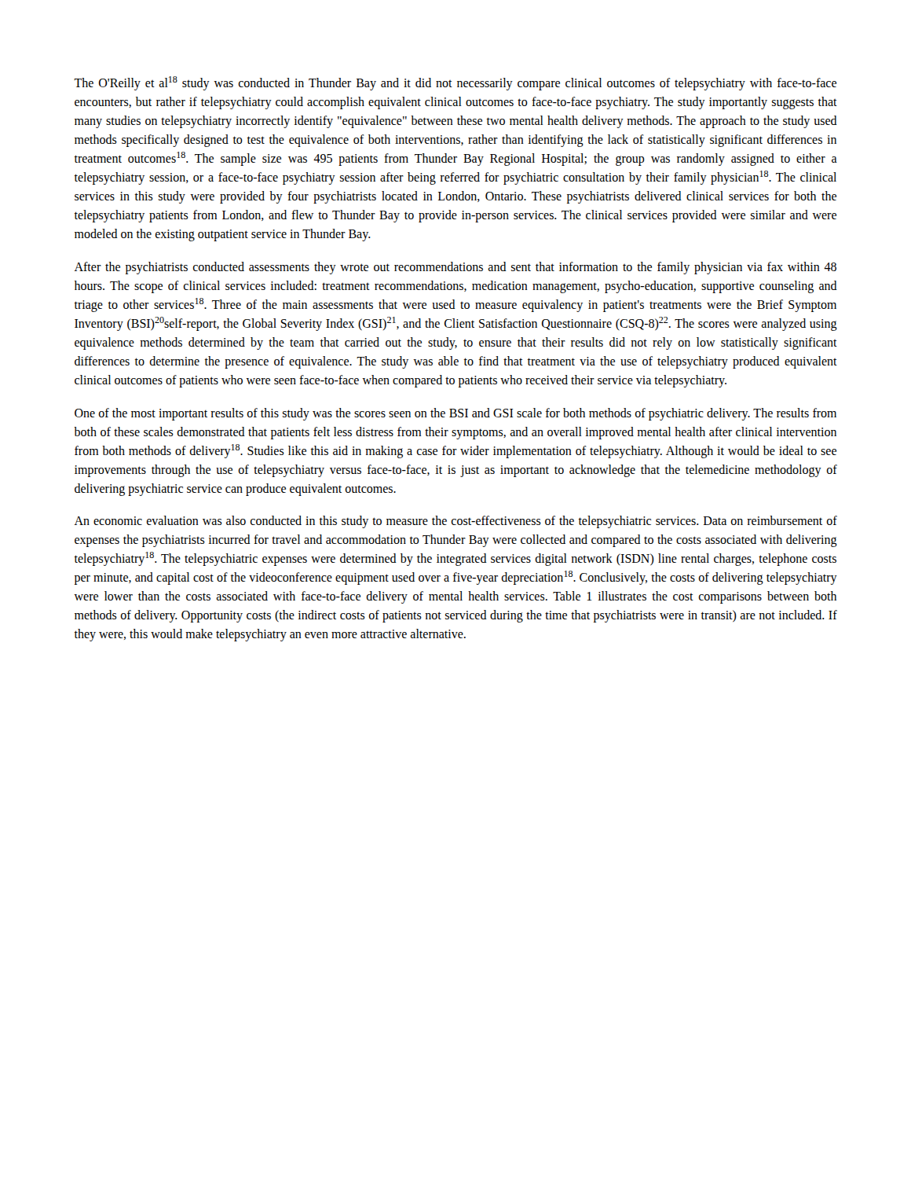The O'Reilly et al18 study was conducted in Thunder Bay and it did not necessarily compare clinical outcomes of telepsychiatry with face-to-face encounters, but rather if telepsychiatry could accomplish equivalent clinical outcomes to face-to-face psychiatry. The study importantly suggests that many studies on telepsychiatry incorrectly identify "equivalence" between these two mental health delivery methods. The approach to the study used methods specifically designed to test the equivalence of both interventions, rather than identifying the lack of statistically significant differences in treatment outcomes18. The sample size was 495 patients from Thunder Bay Regional Hospital; the group was randomly assigned to either a telepsychiatry session, or a face-to-face psychiatry session after being referred for psychiatric consultation by their family physician18. The clinical services in this study were provided by four psychiatrists located in London, Ontario. These psychiatrists delivered clinical services for both the telepsychiatry patients from London, and flew to Thunder Bay to provide in-person services. The clinical services provided were similar and were modeled on the existing outpatient service in Thunder Bay.
After the psychiatrists conducted assessments they wrote out recommendations and sent that information to the family physician via fax within 48 hours. The scope of clinical services included: treatment recommendations, medication management, psycho-education, supportive counseling and triage to other services18. Three of the main assessments that were used to measure equivalency in patient's treatments were the Brief Symptom Inventory (BSI)20self-report, the Global Severity Index (GSI)21, and the Client Satisfaction Questionnaire (CSQ-8)22. The scores were analyzed using equivalence methods determined by the team that carried out the study, to ensure that their results did not rely on low statistically significant differences to determine the presence of equivalence. The study was able to find that treatment via the use of telepsychiatry produced equivalent clinical outcomes of patients who were seen face-to-face when compared to patients who received their service via telepsychiatry.
One of the most important results of this study was the scores seen on the BSI and GSI scale for both methods of psychiatric delivery. The results from both of these scales demonstrated that patients felt less distress from their symptoms, and an overall improved mental health after clinical intervention from both methods of delivery18. Studies like this aid in making a case for wider implementation of telepsychiatry. Although it would be ideal to see improvements through the use of telepsychiatry versus face-to-face, it is just as important to acknowledge that the telemedicine methodology of delivering psychiatric service can produce equivalent outcomes.
An economic evaluation was also conducted in this study to measure the cost-effectiveness of the telepsychiatric services. Data on reimbursement of expenses the psychiatrists incurred for travel and accommodation to Thunder Bay were collected and compared to the costs associated with delivering telepsychiatry18. The telepsychiatric expenses were determined by the integrated services digital network (ISDN) line rental charges, telephone costs per minute, and capital cost of the videoconference equipment used over a five-year depreciation18. Conclusively, the costs of delivering telepsychiatry were lower than the costs associated with face-to-face delivery of mental health services. Table 1 illustrates the cost comparisons between both methods of delivery. Opportunity costs (the indirect costs of patients not serviced during the time that psychiatrists were in transit) are not included. If they were, this would make telepsychiatry an even more attractive alternative.